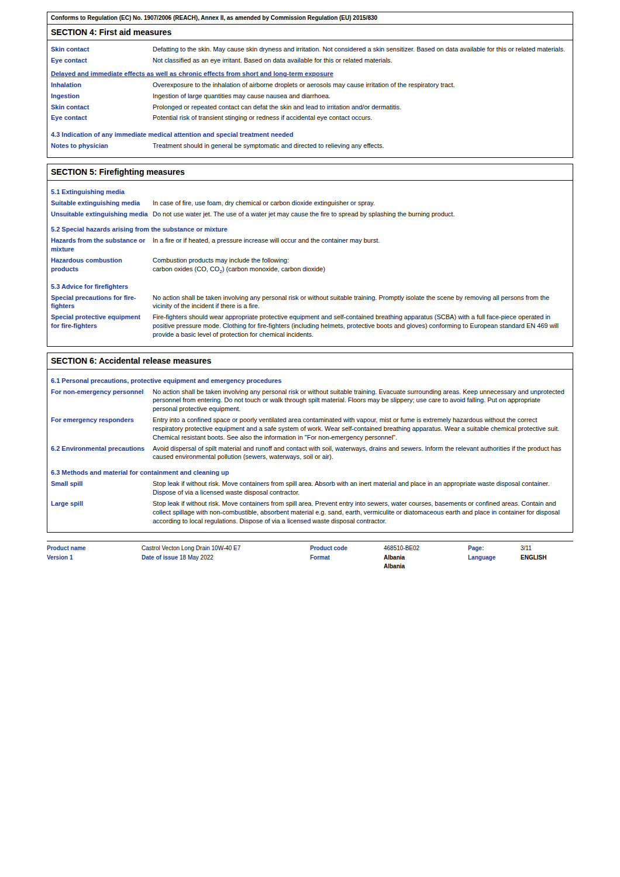Conforms to Regulation (EC) No. 1907/2006 (REACH), Annex II, as amended by Commission Regulation (EU) 2015/830
SECTION 4: First aid measures
| Skin contact | Defatting to the skin. May cause skin dryness and irritation. Not considered a skin sensitizer. Based on data available for this or related materials. |
| Eye contact | Not classified as an eye irritant. Based on data available for this or related materials. |
Delayed and immediate effects as well as chronic effects from short and long-term exposure
| Inhalation | Overexposure to the inhalation of airborne droplets or aerosols may cause irritation of the respiratory tract. |
| Ingestion | Ingestion of large quantities may cause nausea and diarrhoea. |
| Skin contact | Prolonged or repeated contact can defat the skin and lead to irritation and/or dermatitis. |
| Eye contact | Potential risk of transient stinging or redness if accidental eye contact occurs. |
4.3 Indication of any immediate medical attention and special treatment needed
| Notes to physician | Treatment should in general be symptomatic and directed to relieving any effects. |
SECTION 5: Firefighting measures
5.1 Extinguishing media
| Suitable extinguishing media | In case of fire, use foam, dry chemical or carbon dioxide extinguisher or spray. |
| Unsuitable extinguishing media | Do not use water jet. The use of a water jet may cause the fire to spread by splashing the burning product. |
5.2 Special hazards arising from the substance or mixture
| Hazards from the substance or mixture | In a fire or if heated, a pressure increase will occur and the container may burst. |
| Hazardous combustion products | Combustion products may include the following: carbon oxides (CO, CO 2 ) (carbon monoxide, carbon dioxide) |
5.3 Advice for firefighters
| Special precautions for fire-fighters | No action shall be taken involving any personal risk or without suitable training. Promptly isolate the scene by removing all persons from the vicinity of the incident if there is a fire. |
| Special protective equipment for fire-fighters | Fire-fighters should wear appropriate protective equipment and self-contained breathing apparatus (SCBA) with a full face-piece operated in positive pressure mode. Clothing for fire-fighters (including helmets, protective boots and gloves) conforming to European standard EN 469 will provide a basic level of protection for chemical incidents. |
SECTION 6: Accidental release measures
6.1 Personal precautions, protective equipment and emergency procedures
| For non-emergency personnel | No action shall be taken involving any personal risk or without suitable training. Evacuate surrounding areas. Keep unnecessary and unprotected personnel from entering. Do not touch or walk through spilt material. Floors may be slippery; use care to avoid falling. Put on appropriate personal protective equipment. |
| For emergency responders | Entry into a confined space or poorly ventilated area contaminated with vapour, mist or fume is extremely hazardous without the correct respiratory protective equipment and a safe system of work. Wear self-contained breathing apparatus. Wear a suitable chemical protective suit. Chemical resistant boots. See also the information in "For non-emergency personnel". |
| 6.2 Environmental precautions | Avoid dispersal of spilt material and runoff and contact with soil, waterways, drains and sewers. Inform the relevant authorities if the product has caused environmental pollution (sewers, waterways, soil or air). |
6.3 Methods and material for containment and cleaning up
| Small spill | Stop leak if without risk. Move containers from spill area. Absorb with an inert material and place in an appropriate waste disposal container. Dispose of via a licensed waste disposal contractor. |
| Large spill | Stop leak if without risk. Move containers from spill area. Prevent entry into sewers, water courses, basements or confined areas. Contain and collect spillage with non-combustible, absorbent material e.g. sand, earth, vermiculite or diatomaceous earth and place in container for disposal according to local regulations. Dispose of via a licensed waste disposal contractor. |
| Product name | Castrol Vecton Long Drain 10W-40 E7 | Product code | 468510-BE02 | Page: | 3/11 |
| Version 1 | Date of issue 18 May 2022 | Format | Albania | Language | ENGLISH |
| | | | Albania | | |